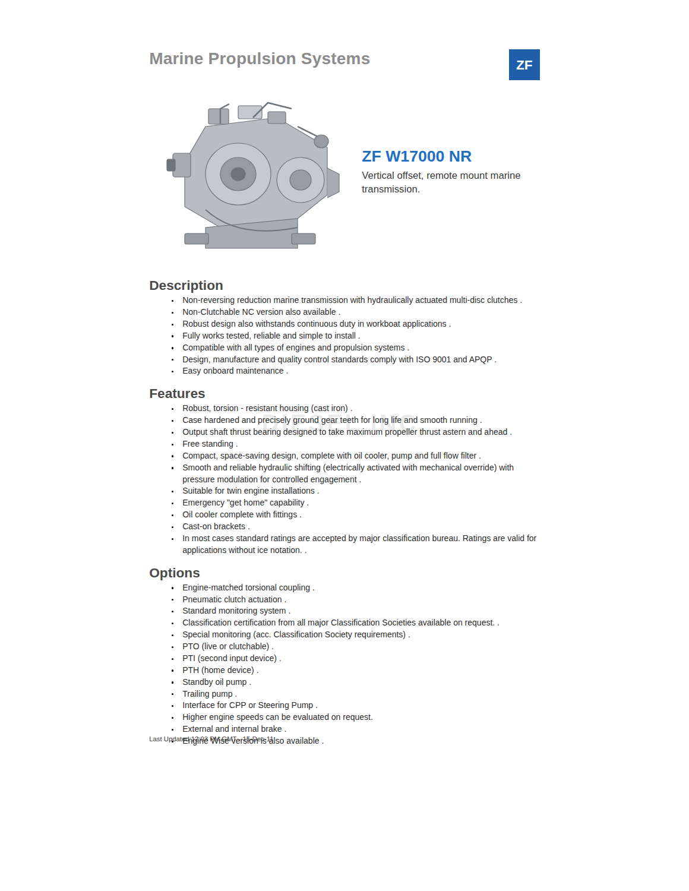DIESEL INC.
Marine Propulsion Systems
ZF W17000 NR
Vertical offset, remote mount marine transmission.
Description
Non-reversing reduction marine transmission with hydraulically actuated multi-disc clutches .
Non-Clutchable NC version also available .
Robust design also withstands continuous duty in workboat applications .
Fully works tested, reliable and simple to install .
Compatible with all types of engines and propulsion systems .
Design, manufacture and quality control standards comply with ISO 9001 and APQP .
Easy onboard maintenance .
Features
Robust, torsion - resistant housing (cast iron) .
Case hardened and precisely ground gear teeth for long life and smooth running .
Output shaft thrust bearing designed to take maximum propeller thrust astern and ahead .
Free standing .
Compact, space-saving design, complete with oil cooler, pump and full flow filter .
Smooth and reliable hydraulic shifting (electrically activated with mechanical override) with pressure modulation for controlled engagement .
Suitable for twin engine installations .
Emergency "get home" capability .
Oil cooler complete with fittings .
Cast-on brackets .
In most cases standard ratings are accepted by major classification bureau. Ratings are valid for applications without ice notation. .
Options
Engine-matched torsional coupling .
Pneumatic clutch actuation .
Standard monitoring system .
Classification certification from all major Classification Societies available on request. .
Special monitoring (acc. Classification Society requirements) .
PTO (live or clutchable) .
PTI (second input device) .
PTH (home device) .
Standby oil pump .
Trailing pump .
Interface for CPP or Steering Pump .
Higher engine speeds can be evaluated on request.
External and internal brake .
Engine Wise version is also available .
Last Updated:12:03 PM GMT - 15-Dec-11